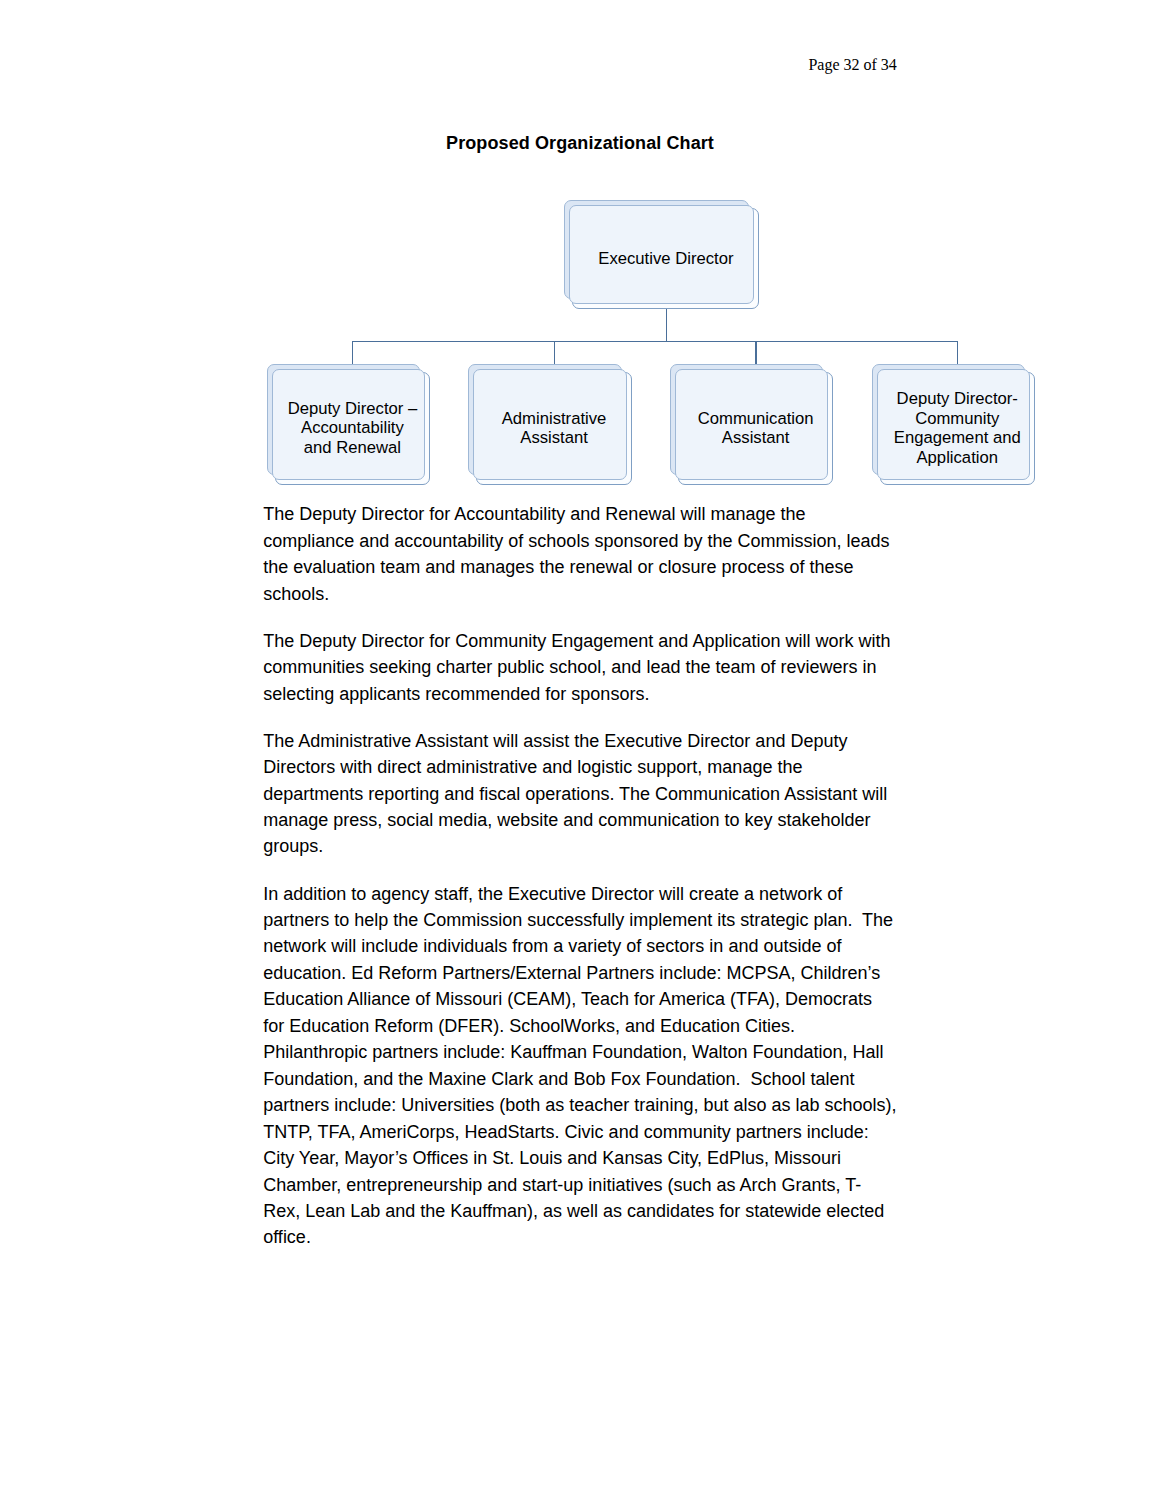Page 32 of 34
Proposed Organizational Chart
Executive Director
Deputy Director –
Accountability
and Renewal
Administrative
Assistant
Communication
Assistant
Deputy Director-
Community
Engagement and
Application
The Deputy Director for Accountability and Renewal will manage the compliance and accountability of schools sponsored by the Commission, leads the evaluation team and manages the renewal or closure process of these schools.
The Deputy Director for Community Engagement and Application will work with communities seeking charter public school, and lead the team of reviewers in selecting applicants recommended for sponsors.
The Administrative Assistant will assist the Executive Director and Deputy Directors with direct administrative and logistic support, manage the departments reporting and fiscal operations. The Communication Assistant will manage press, social media, website and communication to key stakeholder groups.
In addition to agency staff, the Executive Director will create a network of partners to help the Commission successfully implement its strategic plan. The network will include individuals from a variety of sectors in and outside of education. Ed Reform Partners/External Partners include: MCPSA, Children’s Education Alliance of Missouri (CEAM), Teach for America (TFA), Democrats for Education Reform (DFER). SchoolWorks, and Education Cities. Philanthropic partners include: Kauffman Foundation, Walton Foundation, Hall Foundation, and the Maxine Clark and Bob Fox Foundation. School talent partners include: Universities (both as teacher training, but also as lab schools), TNTP, TFA, AmeriCorps, HeadStarts. Civic and community partners include: City Year, Mayor’s Offices in St. Louis and Kansas City, EdPlus, Missouri Chamber, entrepreneurship and start-up initiatives (such as Arch Grants, T-Rex, Lean Lab and the Kauffman), as well as candidates for statewide elected office.